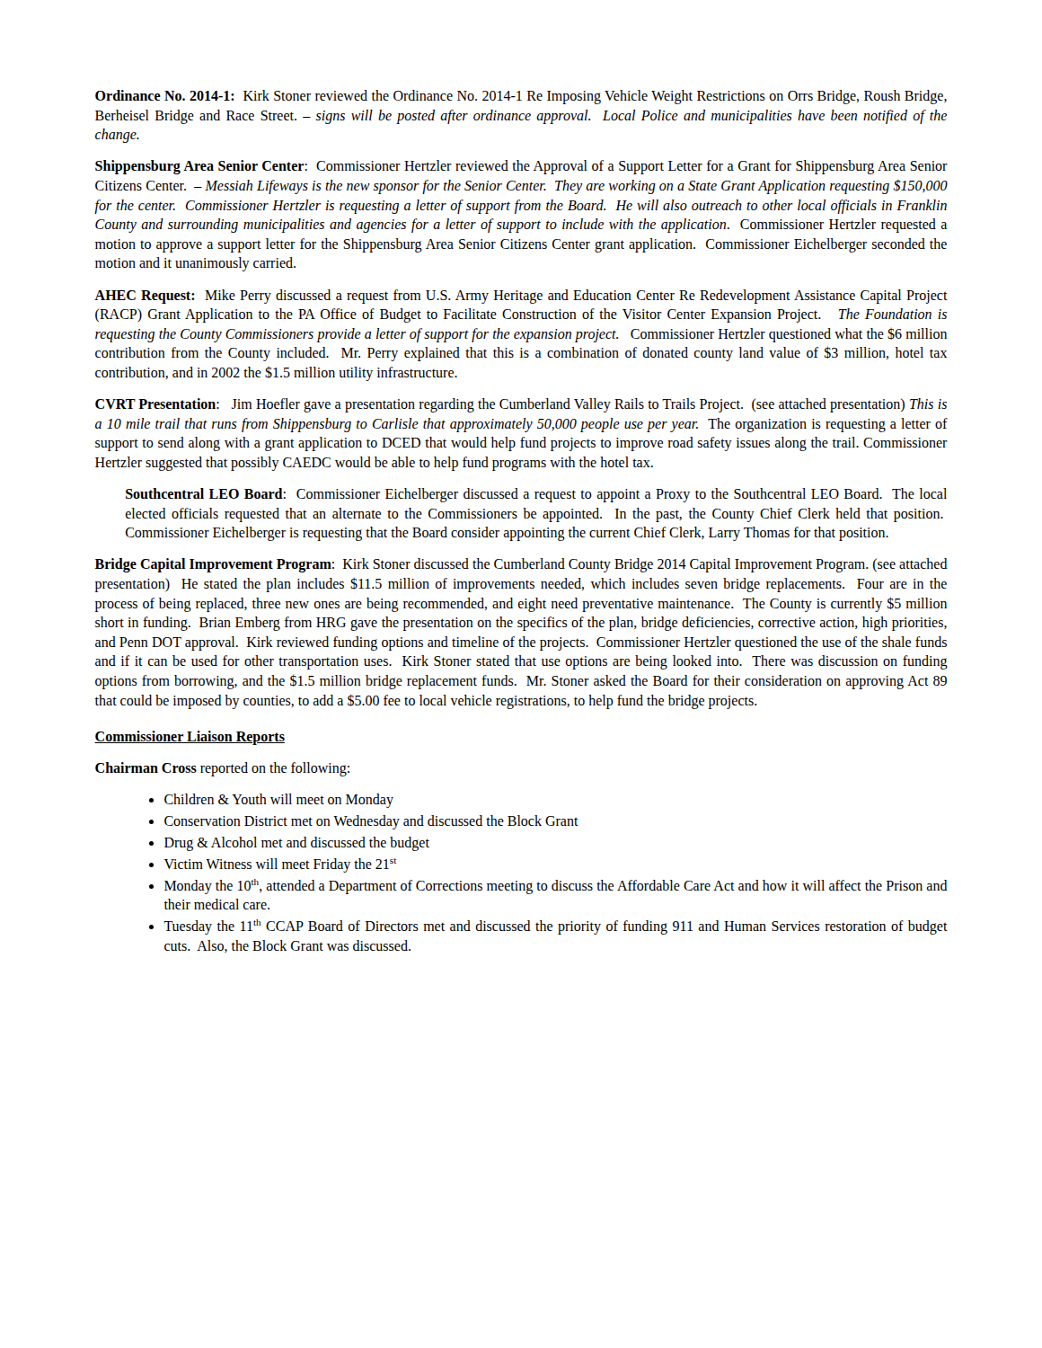Ordinance No. 2014-1: Kirk Stoner reviewed the Ordinance No. 2014-1 Re Imposing Vehicle Weight Restrictions on Orrs Bridge, Roush Bridge, Berheisel Bridge and Race Street. – signs will be posted after ordinance approval. Local Police and municipalities have been notified of the change.
Shippensburg Area Senior Center: Commissioner Hertzler reviewed the Approval of a Support Letter for a Grant for Shippensburg Area Senior Citizens Center. – Messiah Lifeways is the new sponsor for the Senior Center. They are working on a State Grant Application requesting $150,000 for the center. Commissioner Hertzler is requesting a letter of support from the Board. He will also outreach to other local officials in Franklin County and surrounding municipalities and agencies for a letter of support to include with the application. Commissioner Hertzler requested a motion to approve a support letter for the Shippensburg Area Senior Citizens Center grant application. Commissioner Eichelberger seconded the motion and it unanimously carried.
AHEC Request: Mike Perry discussed a request from U.S. Army Heritage and Education Center Re Redevelopment Assistance Capital Project (RACP) Grant Application to the PA Office of Budget to Facilitate Construction of the Visitor Center Expansion Project. The Foundation is requesting the County Commissioners provide a letter of support for the expansion project. Commissioner Hertzler questioned what the $6 million contribution from the County included. Mr. Perry explained that this is a combination of donated county land value of $3 million, hotel tax contribution, and in 2002 the $1.5 million utility infrastructure.
CVRT Presentation: Jim Hoefler gave a presentation regarding the Cumberland Valley Rails to Trails Project. (see attached presentation) This is a 10 mile trail that runs from Shippensburg to Carlisle that approximately 50,000 people use per year. The organization is requesting a letter of support to send along with a grant application to DCED that would help fund projects to improve road safety issues along the trail. Commissioner Hertzler suggested that possibly CAEDC would be able to help fund programs with the hotel tax.
Southcentral LEO Board: Commissioner Eichelberger discussed a request to appoint a Proxy to the Southcentral LEO Board. The local elected officials requested that an alternate to the Commissioners be appointed. In the past, the County Chief Clerk held that position. Commissioner Eichelberger is requesting that the Board consider appointing the current Chief Clerk, Larry Thomas for that position.
Bridge Capital Improvement Program: Kirk Stoner discussed the Cumberland County Bridge 2014 Capital Improvement Program. (see attached presentation) He stated the plan includes $11.5 million of improvements needed, which includes seven bridge replacements. Four are in the process of being replaced, three new ones are being recommended, and eight need preventative maintenance. The County is currently $5 million short in funding. Brian Emberg from HRG gave the presentation on the specifics of the plan, bridge deficiencies, corrective action, high priorities, and Penn DOT approval. Kirk reviewed funding options and timeline of the projects. Commissioner Hertzler questioned the use of the shale funds and if it can be used for other transportation uses. Kirk Stoner stated that use options are being looked into. There was discussion on funding options from borrowing, and the $1.5 million bridge replacement funds. Mr. Stoner asked the Board for their consideration on approving Act 89 that could be imposed by counties, to add a $5.00 fee to local vehicle registrations, to help fund the bridge projects.
Commissioner Liaison Reports
Chairman Cross reported on the following:
Children & Youth will meet on Monday
Conservation District met on Wednesday and discussed the Block Grant
Drug & Alcohol met and discussed the budget
Victim Witness will meet Friday the 21st
Monday the 10th, attended a Department of Corrections meeting to discuss the Affordable Care Act and how it will affect the Prison and their medical care.
Tuesday the 11th CCAP Board of Directors met and discussed the priority of funding 911 and Human Services restoration of budget cuts. Also, the Block Grant was discussed.